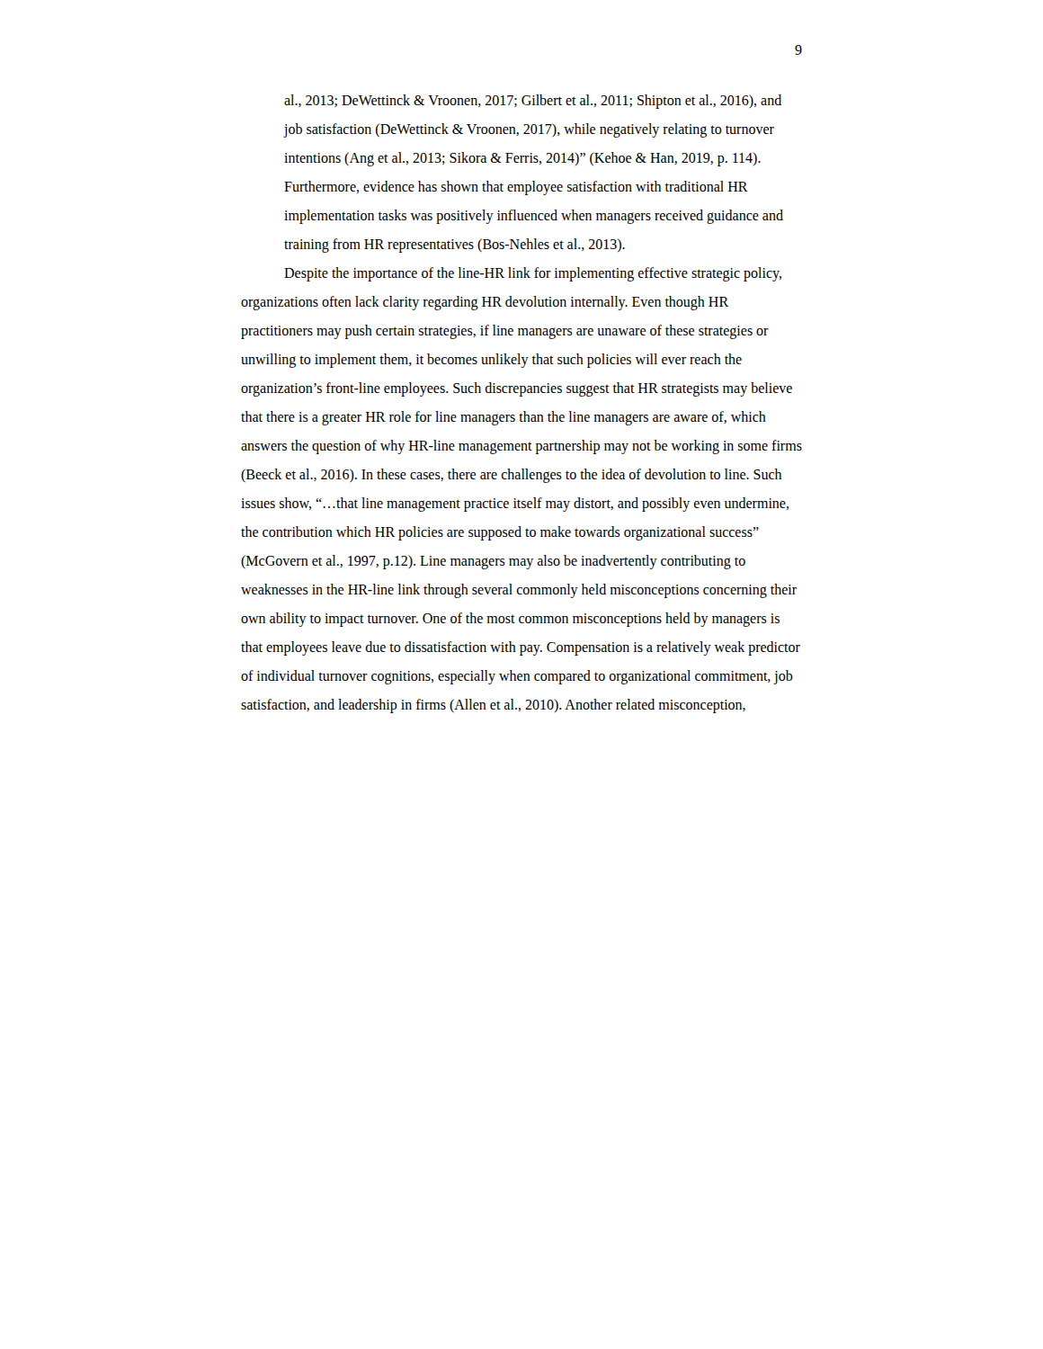9
al., 2013; DeWettinck & Vroonen, 2017; Gilbert et al., 2011; Shipton et al., 2016), and job satisfaction (DeWettinck & Vroonen, 2017), while negatively relating to turnover intentions (Ang et al., 2013; Sikora & Ferris, 2014)” (Kehoe & Han, 2019, p. 114). Furthermore, evidence has shown that employee satisfaction with traditional HR implementation tasks was positively influenced when managers received guidance and training from HR representatives (Bos-Nehles et al., 2013).
Despite the importance of the line-HR link for implementing effective strategic policy, organizations often lack clarity regarding HR devolution internally. Even though HR practitioners may push certain strategies, if line managers are unaware of these strategies or unwilling to implement them, it becomes unlikely that such policies will ever reach the organization’s front-line employees. Such discrepancies suggest that HR strategists may believe that there is a greater HR role for line managers than the line managers are aware of, which answers the question of why HR-line management partnership may not be working in some firms (Beeck et al., 2016). In these cases, there are challenges to the idea of devolution to line. Such issues show, “…that line management practice itself may distort, and possibly even undermine, the contribution which HR policies are supposed to make towards organizational success” (McGovern et al., 1997, p.12). Line managers may also be inadvertently contributing to weaknesses in the HR-line link through several commonly held misconceptions concerning their own ability to impact turnover. One of the most common misconceptions held by managers is that employees leave due to dissatisfaction with pay. Compensation is a relatively weak predictor of individual turnover cognitions, especially when compared to organizational commitment, job satisfaction, and leadership in firms (Allen et al., 2010). Another related misconception,